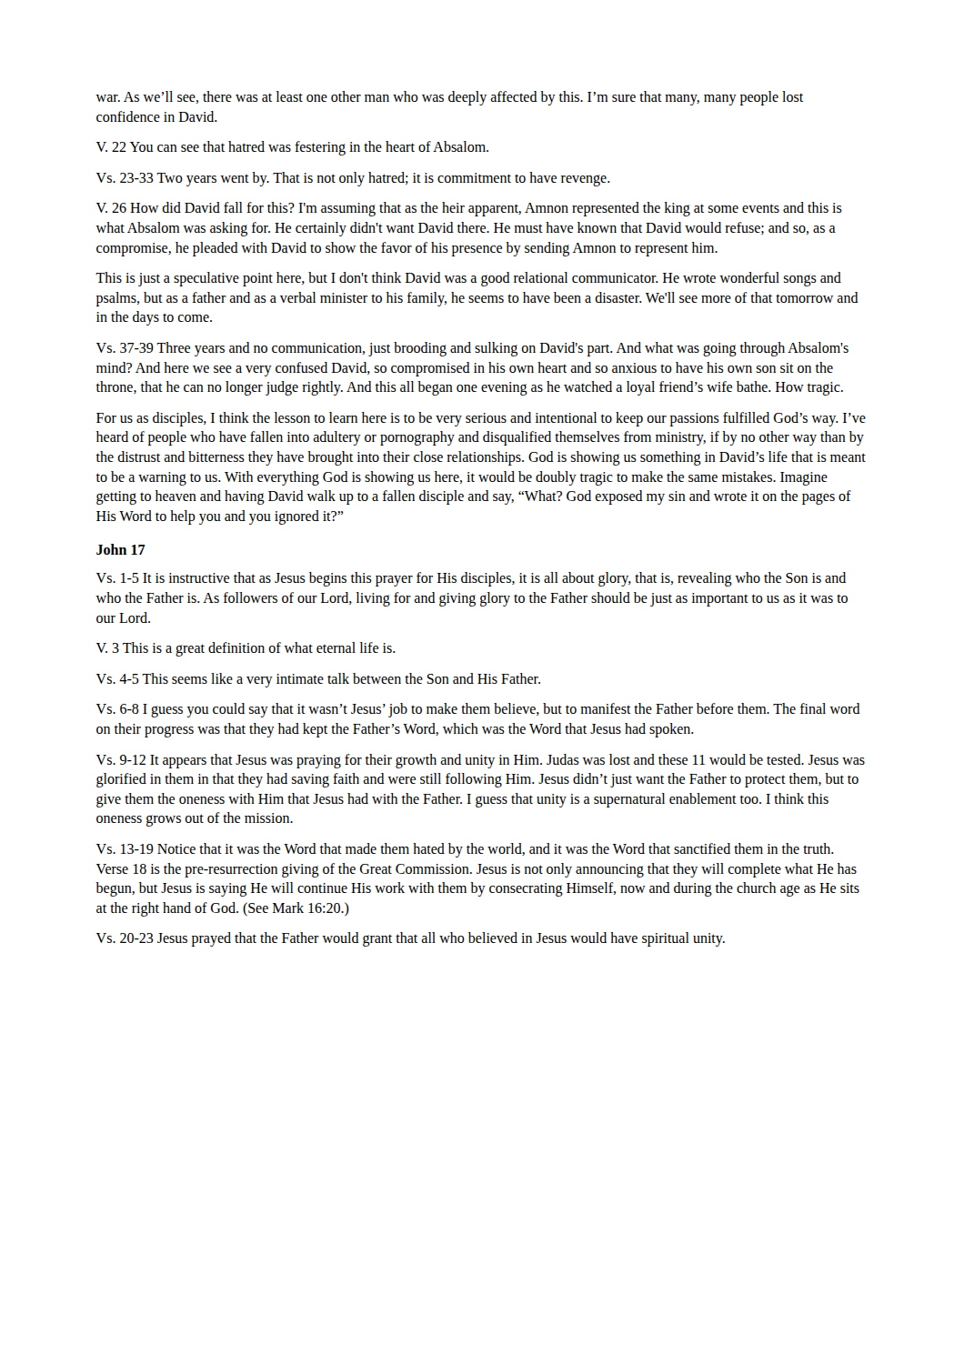war. As we’ll see, there was at least one other man who was deeply affected by this. I’m sure that many, many people lost confidence in David.
V. 22 You can see that hatred was festering in the heart of Absalom.
Vs. 23-33 Two years went by. That is not only hatred; it is commitment to have revenge.
V. 26 How did David fall for this? I'm assuming that as the heir apparent, Amnon represented the king at some events and this is what Absalom was asking for. He certainly didn't want David there. He must have known that David would refuse; and so, as a compromise, he pleaded with David to show the favor of his presence by sending Amnon to represent him.
This is just a speculative point here, but I don't think David was a good relational communicator. He wrote wonderful songs and psalms, but as a father and as a verbal minister to his family, he seems to have been a disaster. We'll see more of that tomorrow and in the days to come.
Vs. 37-39 Three years and no communication, just brooding and sulking on David's part. And what was going through Absalom's mind? And here we see a very confused David, so compromised in his own heart and so anxious to have his own son sit on the throne, that he can no longer judge rightly. And this all began one evening as he watched a loyal friend’s wife bathe. How tragic.
For us as disciples, I think the lesson to learn here is to be very serious and intentional to keep our passions fulfilled God’s way. I’ve heard of people who have fallen into adultery or pornography and disqualified themselves from ministry, if by no other way than by the distrust and bitterness they have brought into their close relationships. God is showing us something in David’s life that is meant to be a warning to us. With everything God is showing us here, it would be doubly tragic to make the same mistakes. Imagine getting to heaven and having David walk up to a fallen disciple and say, “What? God exposed my sin and wrote it on the pages of His Word to help you and you ignored it?”
John 17
Vs. 1-5 It is instructive that as Jesus begins this prayer for His disciples, it is all about glory, that is, revealing who the Son is and who the Father is. As followers of our Lord, living for and giving glory to the Father should be just as important to us as it was to our Lord.
V. 3 This is a great definition of what eternal life is.
Vs. 4-5 This seems like a very intimate talk between the Son and His Father.
Vs. 6-8 I guess you could say that it wasn’t Jesus’ job to make them believe, but to manifest the Father before them. The final word on their progress was that they had kept the Father’s Word, which was the Word that Jesus had spoken.
Vs. 9-12 It appears that Jesus was praying for their growth and unity in Him. Judas was lost and these 11 would be tested. Jesus was glorified in them in that they had saving faith and were still following Him. Jesus didn’t just want the Father to protect them, but to give them the oneness with Him that Jesus had with the Father. I guess that unity is a supernatural enablement too. I think this oneness grows out of the mission.
Vs. 13-19 Notice that it was the Word that made them hated by the world, and it was the Word that sanctified them in the truth. Verse 18 is the pre-resurrection giving of the Great Commission. Jesus is not only announcing that they will complete what He has begun, but Jesus is saying He will continue His work with them by consecrating Himself, now and during the church age as He sits at the right hand of God. (See Mark 16:20.)
Vs. 20-23 Jesus prayed that the Father would grant that all who believed in Jesus would have spiritual unity.